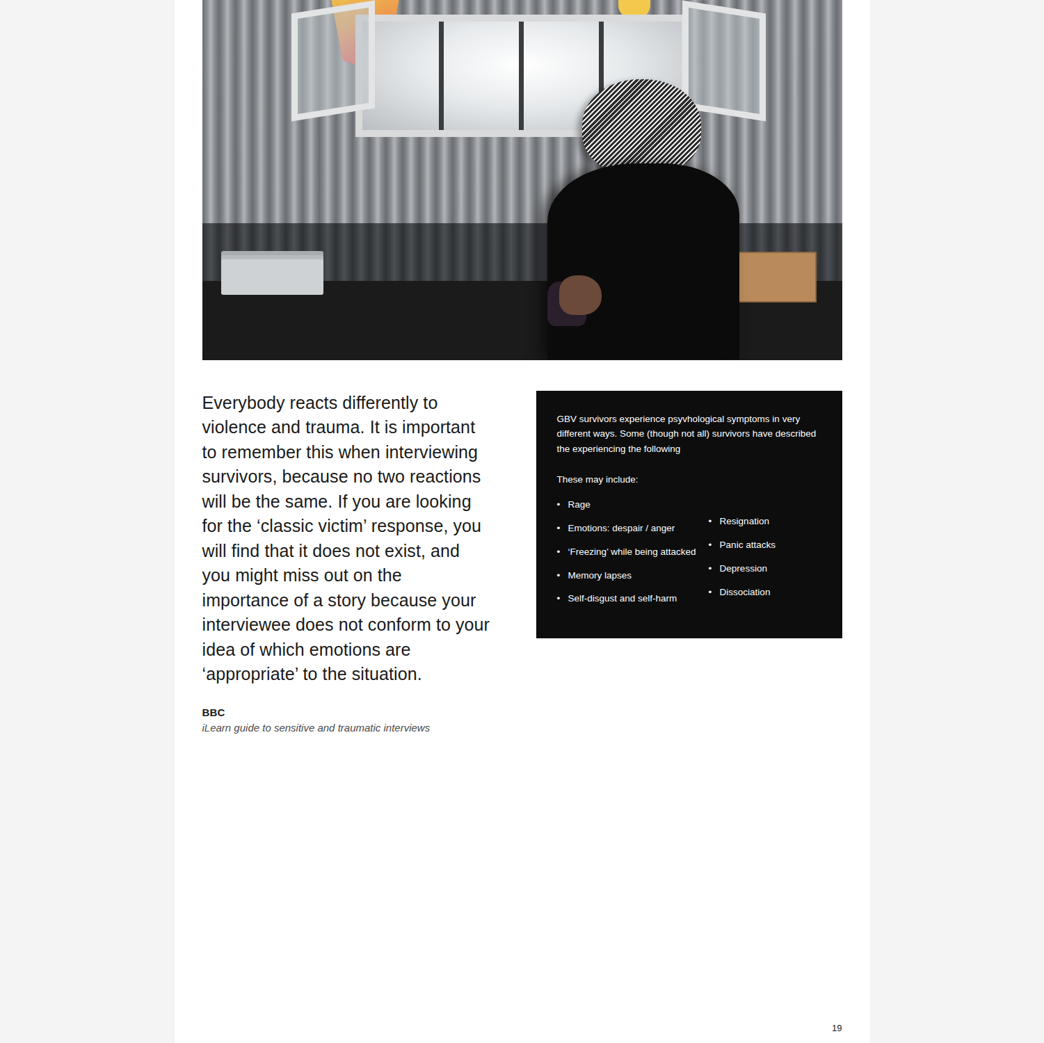Everybody reacts differently to violence and trauma. It is important to remember this when interviewing survivors, because no two reactions will be the same. If you are looking for the ‘classic victim’ response, you will find that it does not exist, and you might miss out on the importance of a story because your interviewee does not conform to your idea of which emotions are ‘appropriate’ to the situation.
BBC
iLearn guide to sensitive and traumatic interviews
GBV survivors experience psyvhological symptoms in very different ways. Some (though not all) survivors have described the experiencing the following
These may include:
Rage
Emotions: despair / anger
‘Freezing’ while being attacked
Memory lapses
Self-disgust and self-harm
Resignation
Panic attacks
Depression
Dissociation
19